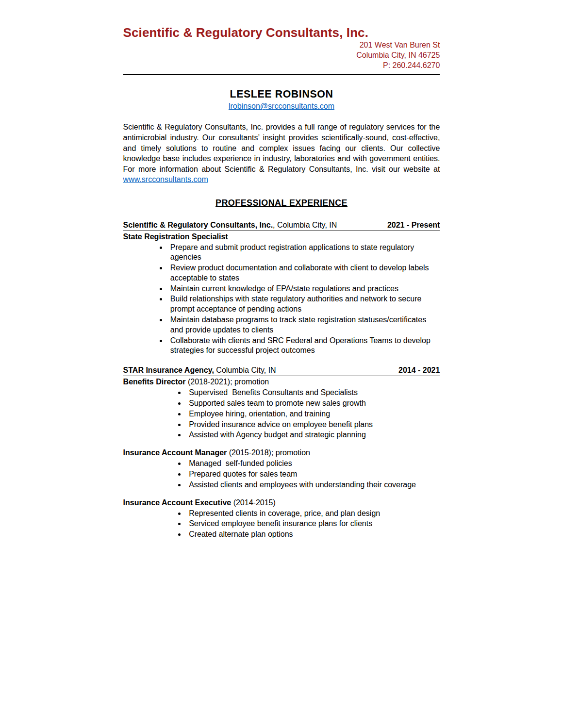Scientific & Regulatory Consultants, Inc.
201 West Van Buren St Columbia City, IN 46725 P: 260.244.6270
LESLEE ROBINSON
lrobinson@srcconsultants.com
Scientific & Regulatory Consultants, Inc. provides a full range of regulatory services for the antimicrobial industry. Our consultants’ insight provides scientifically-sound, cost-effective, and timely solutions to routine and complex issues facing our clients. Our collective knowledge base includes experience in industry, laboratories and with government entities. For more information about Scientific & Regulatory Consultants, Inc. visit our website at www.srcconsultants.com
PROFESSIONAL EXPERIENCE
Scientific & Regulatory Consultants, Inc., Columbia City, IN
2021 - Present
State Registration Specialist
Prepare and submit product registration applications to state regulatory agencies
Review product documentation and collaborate with client to develop labels acceptable to states
Maintain current knowledge of EPA/state regulations and practices
Build relationships with state regulatory authorities and network to secure prompt acceptance of pending actions
Maintain database programs to track state registration statuses/certificates and provide updates to clients
Collaborate with clients and SRC Federal and Operations Teams to develop strategies for successful project outcomes
STAR Insurance Agency, Columbia City, IN
2014 - 2021
Benefits Director (2018-2021); promotion
Supervised Benefits Consultants and Specialists
Supported sales team to promote new sales growth
Employee hiring, orientation, and training
Provided insurance advice on employee benefit plans
Assisted with Agency budget and strategic planning
Insurance Account Manager (2015-2018); promotion
Managed self-funded policies
Prepared quotes for sales team
Assisted clients and employees with understanding their coverage
Insurance Account Executive (2014-2015)
Represented clients in coverage, price, and plan design
Serviced employee benefit insurance plans for clients
Created alternate plan options